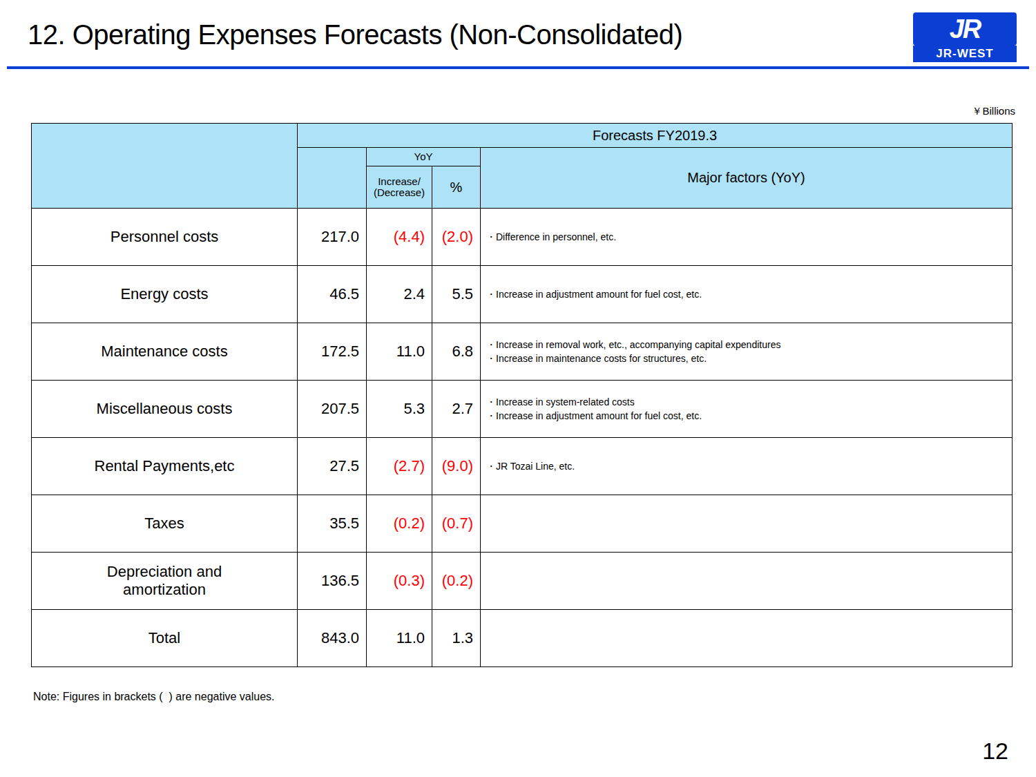12. Operating Expenses Forecasts (Non-Consolidated)
JR
JR-WEST
￥Billions
| | Forecasts FY2019.3 |
| --- | --- |
| | YoY | Major factors (YoY) |
| Increase/ (Decrease) | % |
| Personnel costs | 217.0 | (4.4) | (2.0) | ・Difference in personnel, etc. |
| Energy costs | 46.5 | 2.4 | 5.5 | ・Increase in adjustment amount for fuel cost, etc. |
| Maintenance costs | 172.5 | 11.0 | 6.8 | ・Increase in removal work, etc., accompanying capital expenditures ・Increase in maintenance costs for structures, etc. |
| Miscellaneous costs | 207.5 | 5.3 | 2.7 | ・Increase in system-related costs ・Increase in adjustment amount for fuel cost, etc. |
| Rental Payments,etc | 27.5 | (2.7) | (9.0) | ・JR Tozai Line, etc. |
| Taxes | 35.5 | (0.2) | (0.7) | |
| Depreciation and amortization | 136.5 | (0.3) | (0.2) | |
| Total | 843.0 | 11.0 | 1.3 | |
Note: Figures in brackets ( ) are negative values.
12